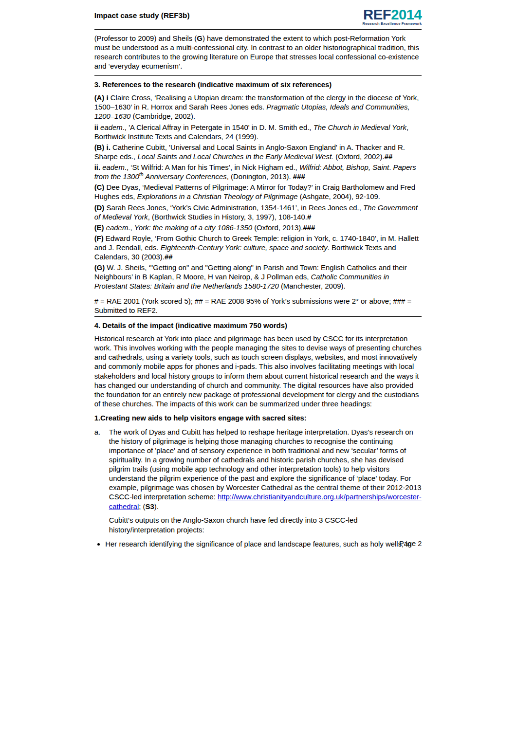Impact case study (REF3b)
REF2014
Research Excellence Framework
(Professor to 2009) and Sheils (G) have demonstrated the extent to which post-Reformation York must be understood as a multi-confessional city. In contrast to an older historiographical tradition, this research contributes to the growing literature on Europe that stresses local confessional co-existence and ‘everyday ecumenism’.
3. References to the research (indicative maximum of six references)
(A) i Claire Cross, ‘Realising a Utopian dream: the transformation of the clergy in the diocese of York, 1500–1630’ in R. Horrox and Sarah Rees Jones eds. Pragmatic Utopias, Ideals and Communities, 1200–1630 (Cambridge, 2002).
ii eadem., 'A Clerical Affray in Petergate in 1540' in D. M. Smith ed., The Church in Medieval York, Borthwick Institute Texts and Calendars, 24 (1999).
(B) i. Catherine Cubitt, 'Universal and Local Saints in Anglo-Saxon England' in A. Thacker and R. Sharpe eds., Local Saints and Local Churches in the Early Medieval West. (Oxford, 2002).##
ii. eadem., ‘St Wilfrid: A Man for his Times’, in Nick Higham ed., Wilfrid: Abbot, Bishop, Saint. Papers from the 1300th Anniversary Conferences, (Donington, 2013). ###
(C) Dee Dyas, ‘Medieval Patterns of Pilgrimage: A Mirror for Today?’ in Craig Bartholomew and Fred Hughes eds, Explorations in a Christian Theology of Pilgrimage (Ashgate, 2004), 92-109.
(D) Sarah Rees Jones, ‘York’s Civic Administration, 1354-1461’, in Rees Jones ed., The Government of Medieval York, (Borthwick Studies in History, 3, 1997), 108-140.#
(E) eadem., York: the making of a city 1086-1350 (Oxford, 2013).###
(F) Edward Royle, ‘From Gothic Church to Greek Temple: religion in York, c. 1740-1840’, in M. Hallett and J. Rendall, eds. Eighteenth-Century York: culture, space and society. Borthwick Texts and Calendars, 30 (2003).##
(G) W. J. Sheils, ‘"Getting on" and "Getting along" in Parish and Town: English Catholics and their Neighbours’ in B Kaplan, R Moore, H van Neirop, & J Pollman eds, Catholic Communities in Protestant States: Britain and the Netherlands 1580-1720 (Manchester, 2009).
# = RAE 2001 (York scored 5); ## = RAE 2008 95% of York’s submissions were 2* or above; ### = Submitted to REF2.
4. Details of the impact (indicative maximum 750 words)
Historical research at York into place and pilgrimage has been used by CSCC for its interpretation work. This involves working with the people managing the sites to devise ways of presenting churches and cathedrals, using a variety tools, such as touch screen displays, websites, and most innovatively and commonly mobile apps for phones and i-pads. This also involves facilitating meetings with local stakeholders and local history groups to inform them about current historical research and the ways it has changed our understanding of church and community. The digital resources have also provided the foundation for an entirely new package of professional development for clergy and the custodians of these churches. The impacts of this work can be summarized under three headings:
1.Creating new aids to help visitors engage with sacred sites:
a. The work of Dyas and Cubitt has helped to reshape heritage interpretation. Dyas's research on the history of pilgrimage is helping those managing churches to recognise the continuing importance of 'place' and of sensory experience in both traditional and new ‘secular’ forms of spirituality. In a growing number of cathedrals and historic parish churches, she has devised pilgrim trails (using mobile app technology and other interpretation tools) to help visitors understand the pilgrim experience of the past and explore the significance of ‘place’ today. For example, pilgrimage was chosen by Worcester Cathedral as the central theme of their 2012-2013 CSCC-led interpretation scheme: http://www.christianityandculture.org.uk/partnerships/worcester-cathedral; (S3).
Cubitt’s outputs on the Anglo-Saxon church have fed directly into 3 CSCC-led history/interpretation projects:
Her research identifying the significance of place and landscape features, such as holy wells, in
Page 2